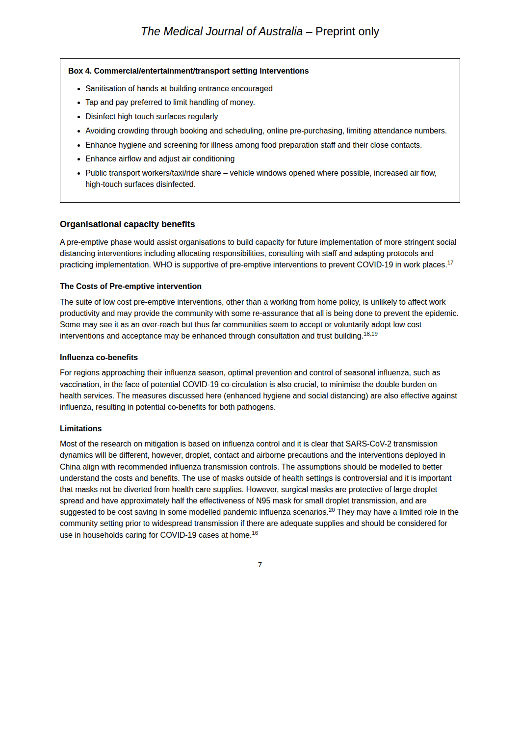The Medical Journal of Australia – Preprint only
Box 4. Commercial/entertainment/transport setting Interventions
Sanitisation of hands at building entrance encouraged
Tap and pay preferred to limit handling of money.
Disinfect high touch surfaces regularly
Avoiding crowding through booking and scheduling, online pre-purchasing, limiting attendance numbers.
Enhance hygiene and screening for illness among food preparation staff and their close contacts.
Enhance airflow and adjust air conditioning
Public transport workers/taxi/ride share – vehicle windows opened where possible, increased air flow, high-touch surfaces disinfected.
Organisational capacity benefits
A pre-emptive phase would assist organisations to build capacity for future implementation of more stringent social distancing interventions including allocating responsibilities, consulting with staff and adapting protocols and practicing implementation. WHO is supportive of pre-emptive interventions to prevent COVID-19 in work places.17
The Costs of Pre-emptive intervention
The suite of low cost pre-emptive interventions, other than a working from home policy, is unlikely to affect work productivity and may provide the community with some re-assurance that all is being done to prevent the epidemic. Some may see it as an over-reach but thus far communities seem to accept or voluntarily adopt low cost interventions and acceptance may be enhanced through consultation and trust building.18,19
Influenza co-benefits
For regions approaching their influenza season, optimal prevention and control of seasonal influenza, such as vaccination, in the face of potential COVID-19 co-circulation is also crucial, to minimise the double burden on health services. The measures discussed here (enhanced hygiene and social distancing) are also effective against influenza, resulting in potential co-benefits for both pathogens.
Limitations
Most of the research on mitigation is based on influenza control and it is clear that SARS-CoV-2 transmission dynamics will be different, however, droplet, contact and airborne precautions and the interventions deployed in China align with recommended influenza transmission controls. The assumptions should be modelled to better understand the costs and benefits. The use of masks outside of health settings is controversial and it is important that masks not be diverted from health care supplies. However, surgical masks are protective of large droplet spread and have approximately half the effectiveness of N95 mask for small droplet transmission, and are suggested to be cost saving in some modelled pandemic influenza scenarios.20 They may have a limited role in the community setting prior to widespread transmission if there are adequate supplies and should be considered for use in households caring for COVID-19 cases at home.16
7